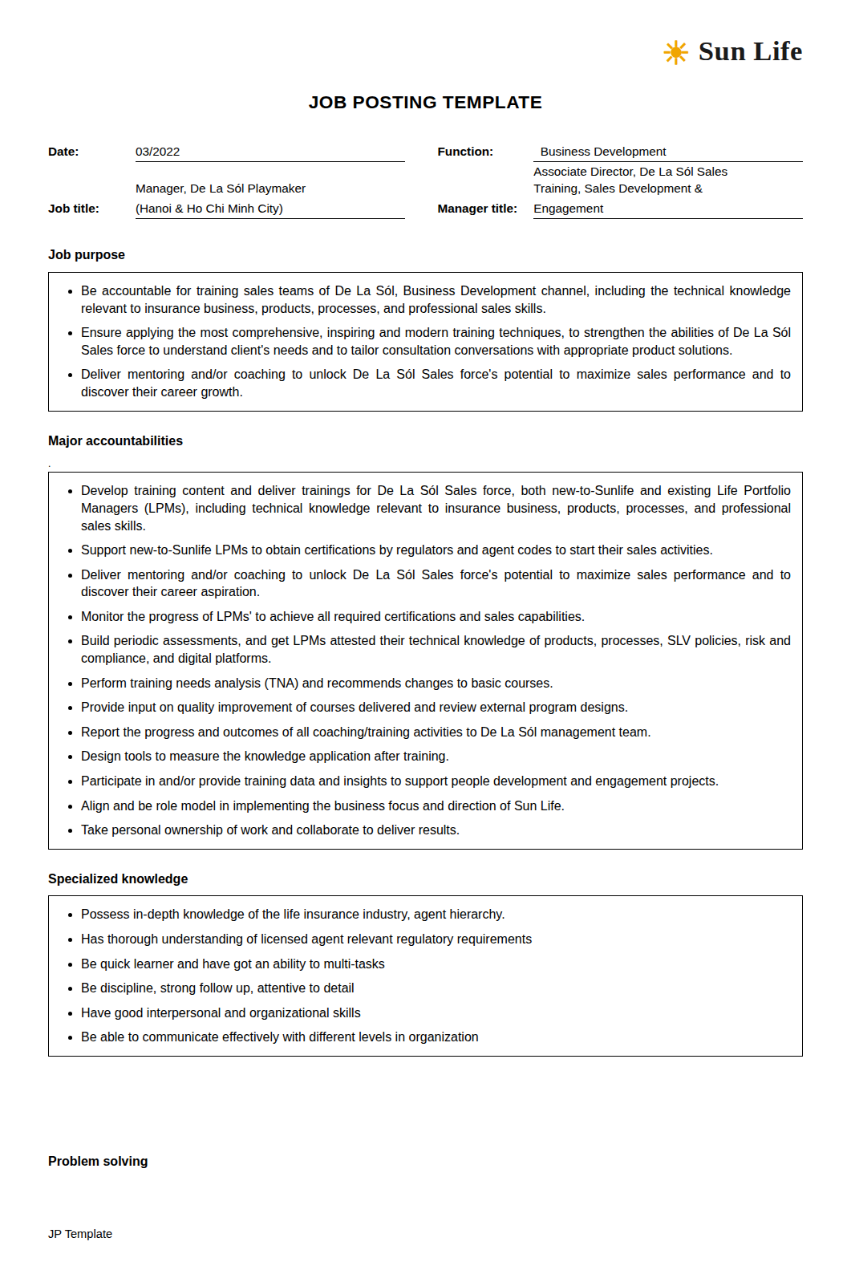☀ Sun Life
JOB POSTING TEMPLATE
| Date: | 03/2022 | | Function: | Business Development |
| | Manager, De La Sól Playmaker | | | Associate Director, De La Sól Sales Training, Sales Development & |
| Job title: | (Hanoi & Ho Chi Minh City) | | Manager title: | Engagement |
Job purpose
Be accountable for training sales teams of De La Sól, Business Development channel, including the technical knowledge relevant to insurance business, products, processes, and professional sales skills.
Ensure applying the most comprehensive, inspiring and modern training techniques, to strengthen the abilities of De La Sól Sales force to understand client's needs and to tailor consultation conversations with appropriate product solutions.
Deliver mentoring and/or coaching to unlock De La Sól Sales force's potential to maximize sales performance and to discover their career growth.
Major accountabilities
.
Develop training content and deliver trainings for De La Sól Sales force, both new-to-Sunlife and existing Life Portfolio Managers (LPMs), including technical knowledge relevant to insurance business, products, processes, and professional sales skills.
Support new-to-Sunlife LPMs to obtain certifications by regulators and agent codes to start their sales activities.
Deliver mentoring and/or coaching to unlock De La Sól Sales force's potential to maximize sales performance and to discover their career aspiration.
Monitor the progress of LPMs' to achieve all required certifications and sales capabilities.
Build periodic assessments, and get LPMs attested their technical knowledge of products, processes, SLV policies, risk and compliance, and digital platforms.
Perform training needs analysis (TNA) and recommends changes to basic courses.
Provide input on quality improvement of courses delivered and review external program designs.
Report the progress and outcomes of all coaching/training activities to De La Sól management team.
Design tools to measure the knowledge application after training.
Participate in and/or provide training data and insights to support people development and engagement projects.
Align and be role model in implementing the business focus and direction of Sun Life.
Take personal ownership of work and collaborate to deliver results.
Specialized knowledge
Possess in-depth knowledge of the life insurance industry, agent hierarchy.
Has thorough understanding of licensed agent relevant regulatory requirements
Be quick learner and have got an ability to multi-tasks
Be discipline, strong follow up, attentive to detail
Have good interpersonal and organizational skills
Be able to communicate effectively with different levels in organization
Problem solving
JP Template